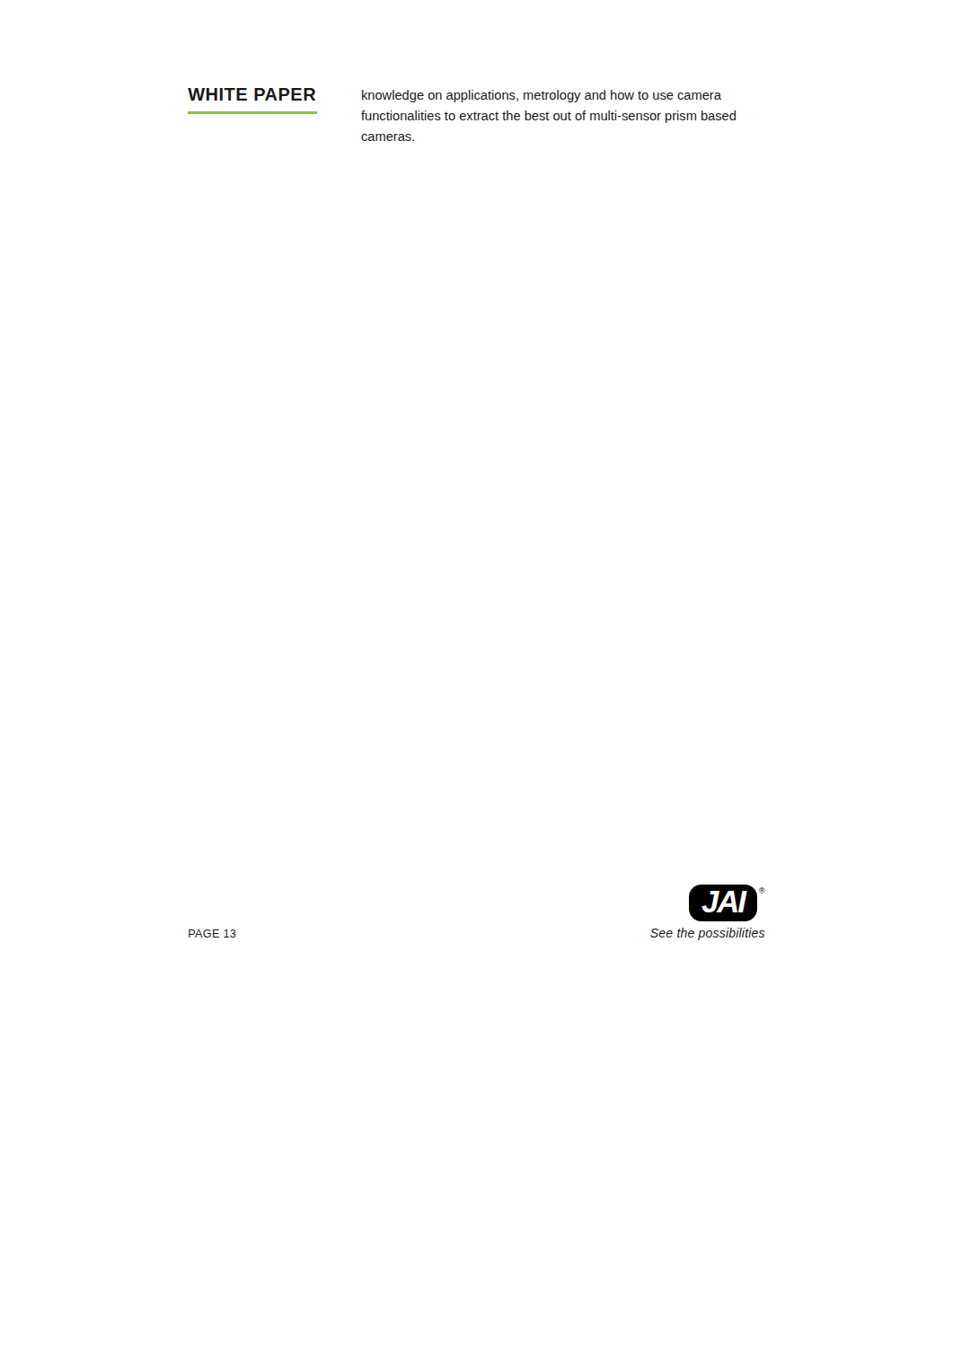WHITE PAPER
knowledge on applications, metrology and how to use camera functionalities to extract the best out of multi-sensor prism based cameras.
PAGE 13
JAI®
See the possibilities